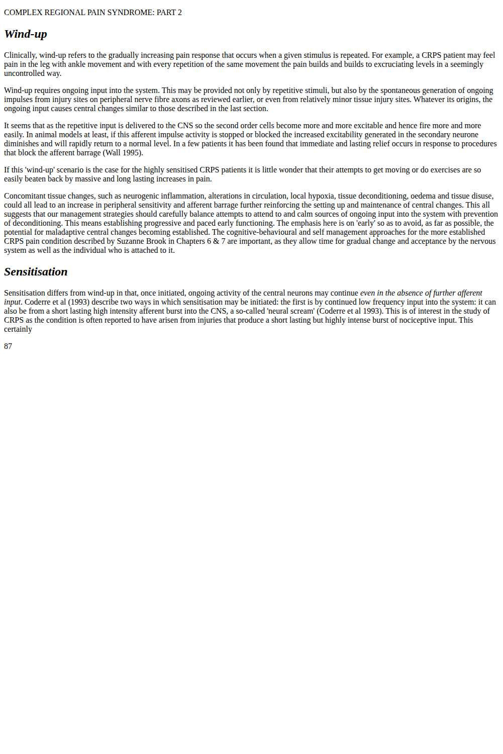COMPLEX REGIONAL PAIN SYNDROME: PART 2
Wind-up
Clinically, wind-up refers to the gradually increasing pain response that occurs when a given stimulus is repeated. For example, a CRPS patient may feel pain in the leg with ankle movement and with every repetition of the same movement the pain builds and builds to excruciating levels in a seemingly uncontrolled way.
Wind-up requires ongoing input into the system. This may be provided not only by repetitive stimuli, but also by the spontaneous generation of ongoing impulses from injury sites on peripheral nerve fibre axons as reviewed earlier, or even from relatively minor tissue injury sites. Whatever its origins, the ongoing input causes central changes similar to those described in the last section.
It seems that as the repetitive input is delivered to the CNS so the second order cells become more and more excitable and hence fire more and more easily. In animal models at least, if this afferent impulse activity is stopped or blocked the increased excitability generated in the secondary neurone diminishes and will rapidly return to a normal level. In a few patients it has been found that immediate and lasting relief occurs in response to procedures that block the afferent barrage (Wall 1995).
If this 'wind-up' scenario is the case for the highly sensitised CRPS patients it is little wonder that their attempts to get moving or do exercises are so easily beaten back by massive and long lasting increases in pain.
Concomitant tissue changes, such as neurogenic inflammation, alterations in circulation, local hypoxia, tissue deconditioning, oedema and tissue disuse, could all lead to an increase in peripheral sensitivity and afferent barrage further reinforcing the setting up and maintenance of central changes. This all suggests that our management strategies should carefully balance attempts to attend to and calm sources of ongoing input into the system with prevention of deconditioning. This means establishing progressive and paced early functioning. The emphasis here is on 'early' so as to avoid, as far as possible, the potential for maladaptive central changes becoming established. The cognitive-behavioural and self management approaches for the more established CRPS pain condition described by Suzanne Brook in Chapters 6 & 7 are important, as they allow time for gradual change and acceptance by the nervous system as well as the individual who is attached to it.
Sensitisation
Sensitisation differs from wind-up in that, once initiated, ongoing activity of the central neurons may continue even in the absence of further afferent input. Coderre et al (1993) describe two ways in which sensitisation may be initiated: the first is by continued low frequency input into the system: it can also be from a short lasting high intensity afferent burst into the CNS, a so-called 'neural scream' (Coderre et al 1993). This is of interest in the study of CRPS as the condition is often reported to have arisen from injuries that produce a short lasting but highly intense burst of nociceptive input. This certainly
87